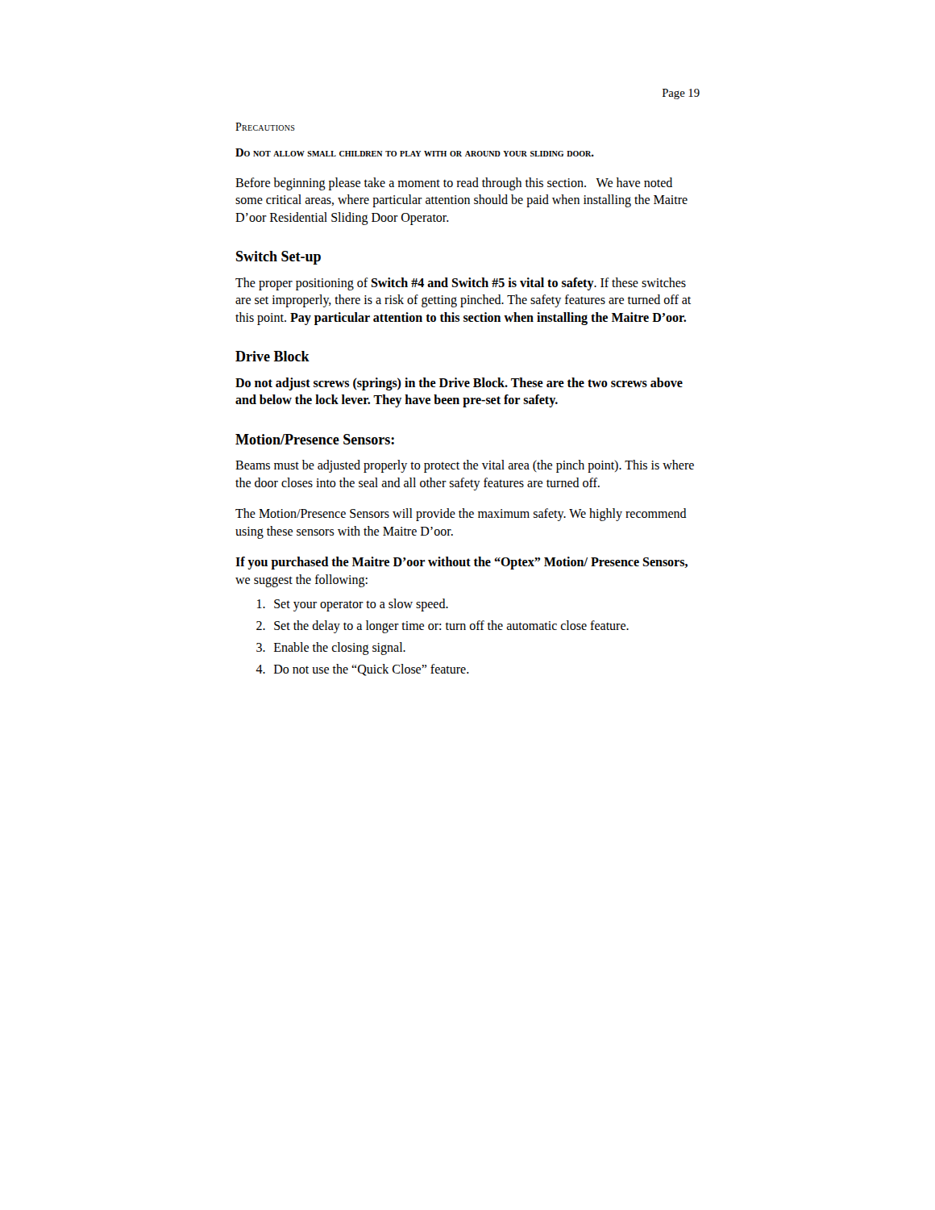Page 19
Precautions
Do not allow small children to play with or around your sliding door.
Before beginning please take a moment to read through this section. We have noted some critical areas, where particular attention should be paid when installing the Maitre D’oor Residential Sliding Door Operator.
Switch Set-up
The proper positioning of Switch #4 and Switch #5 is vital to safety. If these switches are set improperly, there is a risk of getting pinched. The safety features are turned off at this point. Pay particular attention to this section when installing the Maitre D’oor.
Drive Block
Do not adjust screws (springs) in the Drive Block. These are the two screws above and below the lock lever. They have been pre-set for safety.
Motion/Presence Sensors:
Beams must be adjusted properly to protect the vital area (the pinch point). This is where the door closes into the seal and all other safety features are turned off.
The Motion/Presence Sensors will provide the maximum safety. We highly recommend using these sensors with the Maitre D’oor.
If you purchased the Maitre D’oor without the “Optex” Motion/ Presence Sensors, we suggest the following:
Set your operator to a slow speed.
Set the delay to a longer time or: turn off the automatic close feature.
Enable the closing signal.
Do not use the “Quick Close” feature.